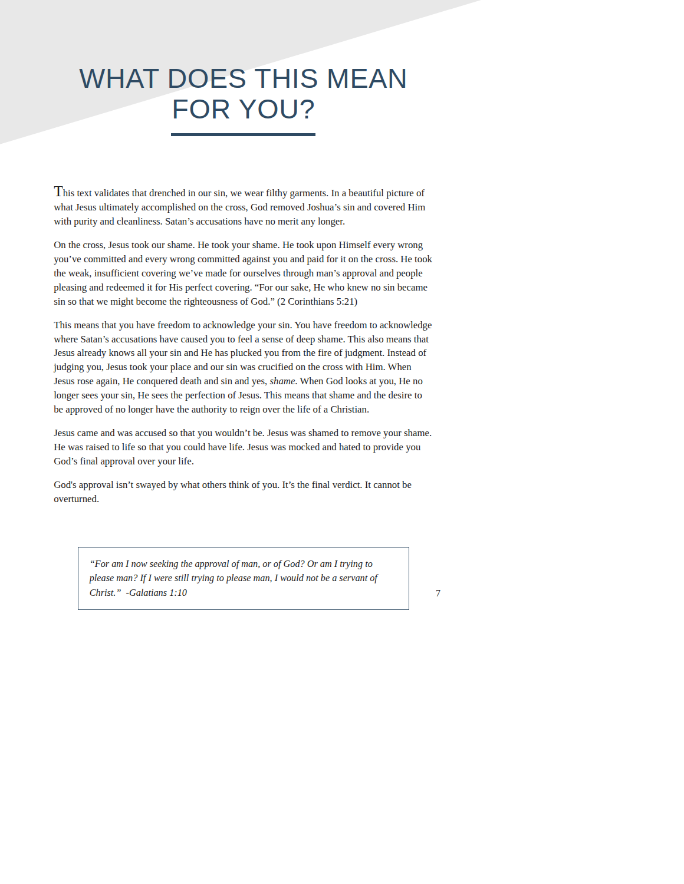WHAT DOES THIS MEAN FOR YOU?
This text validates that drenched in our sin, we wear filthy garments. In a beautiful picture of what Jesus ultimately accomplished on the cross, God removed Joshua’s sin and covered Him with purity and cleanliness. Satan’s accusations have no merit any longer.
On the cross, Jesus took our shame. He took your shame. He took upon Himself every wrong you’ve committed and every wrong committed against you and paid for it on the cross. He took the weak, insufficient covering we’ve made for ourselves through man’s approval and people pleasing and redeemed it for His perfect covering. “For our sake, He who knew no sin became sin so that we might become the righteousness of God.” (2 Corinthians 5:21)
This means that you have freedom to acknowledge your sin. You have freedom to acknowledge where Satan’s accusations have caused you to feel a sense of deep shame. This also means that Jesus already knows all your sin and He has plucked you from the fire of judgment. Instead of judging you, Jesus took your place and our sin was crucified on the cross with Him. When Jesus rose again, He conquered death and sin and yes, shame. When God looks at you, He no longer sees your sin, He sees the perfection of Jesus. This means that shame and the desire to be approved of no longer have the authority to reign over the life of a Christian.
Jesus came and was accused so that you wouldn’t be. Jesus was shamed to remove your shame. He was raised to life so that you could have life. Jesus was mocked and hated to provide you God’s final approval over your life.
God's approval isn’t swayed by what others think of you. It’s the final verdict. It cannot be overturned.
“For am I now seeking the approval of man, or of God? Or am I trying to please man? If I were still trying to please man, I would not be a servant of Christ.” -Galatians 1:10
7